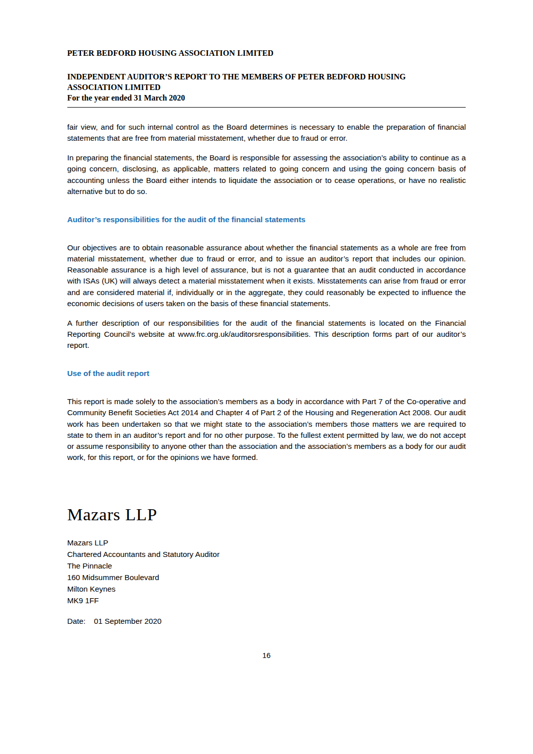PETER BEDFORD HOUSING ASSOCIATION LIMITED
INDEPENDENT AUDITOR’S REPORT TO THE MEMBERS OF PETER BEDFORD HOUSING ASSOCIATION LIMITED For the year ended 31 March 2020
fair view, and for such internal control as the Board determines is necessary to enable the preparation of financial statements that are free from material misstatement, whether due to fraud or error.
In preparing the financial statements, the Board is responsible for assessing the association’s ability to continue as a going concern, disclosing, as applicable, matters related to going concern and using the going concern basis of accounting unless the Board either intends to liquidate the association or to cease operations, or have no realistic alternative but to do so.
Auditor’s responsibilities for the audit of the financial statements
Our objectives are to obtain reasonable assurance about whether the financial statements as a whole are free from material misstatement, whether due to fraud or error, and to issue an auditor’s report that includes our opinion. Reasonable assurance is a high level of assurance, but is not a guarantee that an audit conducted in accordance with ISAs (UK) will always detect a material misstatement when it exists. Misstatements can arise from fraud or error and are considered material if, individually or in the aggregate, they could reasonably be expected to influence the economic decisions of users taken on the basis of these financial statements.
A further description of our responsibilities for the audit of the financial statements is located on the Financial Reporting Council’s website at www.frc.org.uk/auditorsresponsibilities. This description forms part of our auditor’s report.
Use of the audit report
This report is made solely to the association’s members as a body in accordance with Part 7 of the Co-operative and Community Benefit Societies Act 2014 and Chapter 4 of Part 2 of the Housing and Regeneration Act 2008. Our audit work has been undertaken so that we might state to the association’s members those matters we are required to state to them in an auditor’s report and for no other purpose. To the fullest extent permitted by law, we do not accept or assume responsibility to anyone other than the association and the association’s members as a body for our audit work, for this report, or for the opinions we have formed.
Mazars LLP
Mazars LLP
Chartered Accountants and Statutory Auditor
The Pinnacle
160 Midsummer Boulevard
Milton Keynes
MK9 1FF
Date: 01 September 2020
16